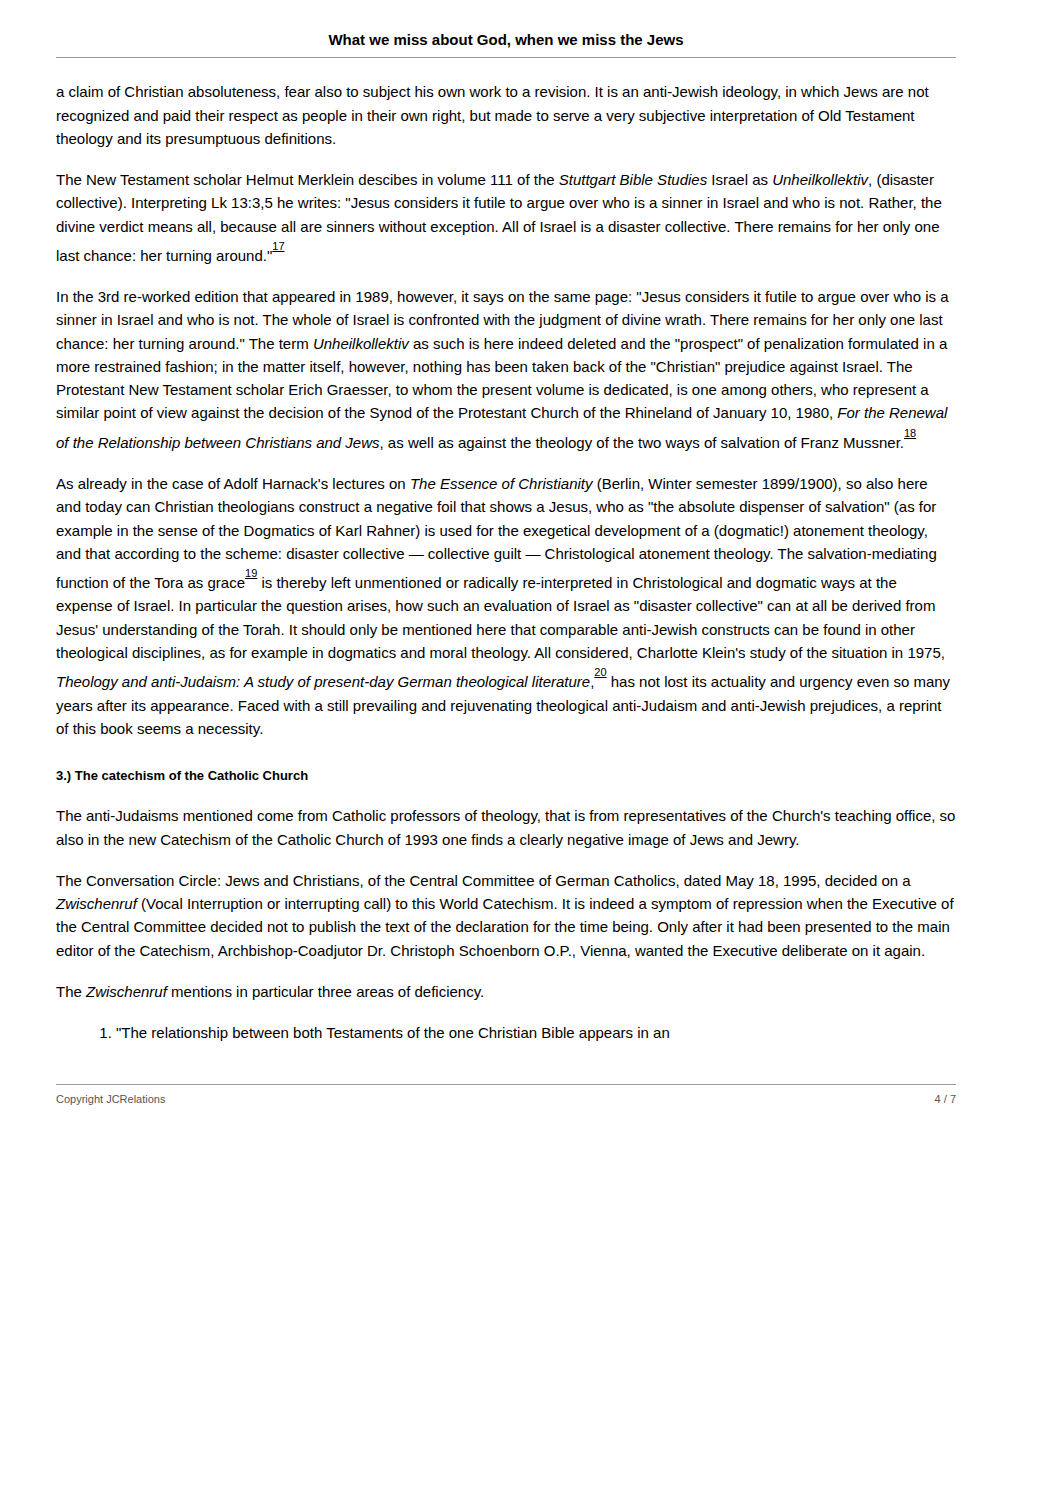What we miss about God, when we miss the Jews
a claim of Christian absoluteness, fear also to subject his own work to a revision. It is an anti-Jewish ideology, in which Jews are not recognized and paid their respect as people in their own right, but made to serve a very subjective interpretation of Old Testament theology and its presumptuous definitions.
The New Testament scholar Helmut Merklein descibes in volume 111 of the Stuttgart Bible Studies Israel as Unheilkollektiv, (disaster collective). Interpreting Lk 13:3,5 he writes: "Jesus considers it futile to argue over who is a sinner in Israel and who is not. Rather, the divine verdict means all, because all are sinners without exception. All of Israel is a disaster collective. There remains for her only one last chance: her turning around."17
In the 3rd re-worked edition that appeared in 1989, however, it says on the same page: "Jesus considers it futile to argue over who is a sinner in Israel and who is not. The whole of Israel is confronted with the judgment of divine wrath. There remains for her only one last chance: her turning around." The term Unheilkollektiv as such is here indeed deleted and the "prospect" of penalization formulated in a more restrained fashion; in the matter itself, however, nothing has been taken back of the "Christian" prejudice against Israel. The Protestant New Testament scholar Erich Graesser, to whom the present volume is dedicated, is one among others, who represent a similar point of view against the decision of the Synod of the Protestant Church of the Rhineland of January 10, 1980, For the Renewal of the Relationship between Christians and Jews, as well as against the theology of the two ways of salvation of Franz Mussner.18
As already in the case of Adolf Harnack's lectures on The Essence of Christianity (Berlin, Winter semester 1899/1900), so also here and today can Christian theologians construct a negative foil that shows a Jesus, who as "the absolute dispenser of salvation" (as for example in the sense of the Dogmatics of Karl Rahner) is used for the exegetical development of a (dogmatic!) atonement theology, and that according to the scheme: disaster collective — collective guilt — Christological atonement theology. The salvation-mediating function of the Tora as grace19 is thereby left unmentioned or radically re-interpreted in Christological and dogmatic ways at the expense of Israel. In particular the question arises, how such an evaluation of Israel as "disaster collective" can at all be derived from Jesus' understanding of the Torah. It should only be mentioned here that comparable anti-Jewish constructs can be found in other theological disciplines, as for example in dogmatics and moral theology. All considered, Charlotte Klein's study of the situation in 1975, Theology and anti-Judaism: A study of present-day German theological literature,20 has not lost its actuality and urgency even so many years after its appearance. Faced with a still prevailing and rejuvenating theological anti-Judaism and anti-Jewish prejudices, a reprint of this book seems a necessity.
3.) The catechism of the Catholic Church
The anti-Judaisms mentioned come from Catholic professors of theology, that is from representatives of the Church's teaching office, so also in the new Catechism of the Catholic Church of 1993 one finds a clearly negative image of Jews and Jewry.
The Conversation Circle: Jews and Christians, of the Central Committee of German Catholics, dated May 18, 1995, decided on a Zwischenruf (Vocal Interruption or interrupting call) to this World Catechism. It is indeed a symptom of repression when the Executive of the Central Committee decided not to publish the text of the declaration for the time being. Only after it had been presented to the main editor of the Catechism, Archbishop-Coadjutor Dr. Christoph Schoenborn O.P., Vienna, wanted the Executive deliberate on it again.
The Zwischenruf mentions in particular three areas of deficiency.
"The relationship between both Testaments of the one Christian Bible appears in an
Copyright JCRelations 4 / 7